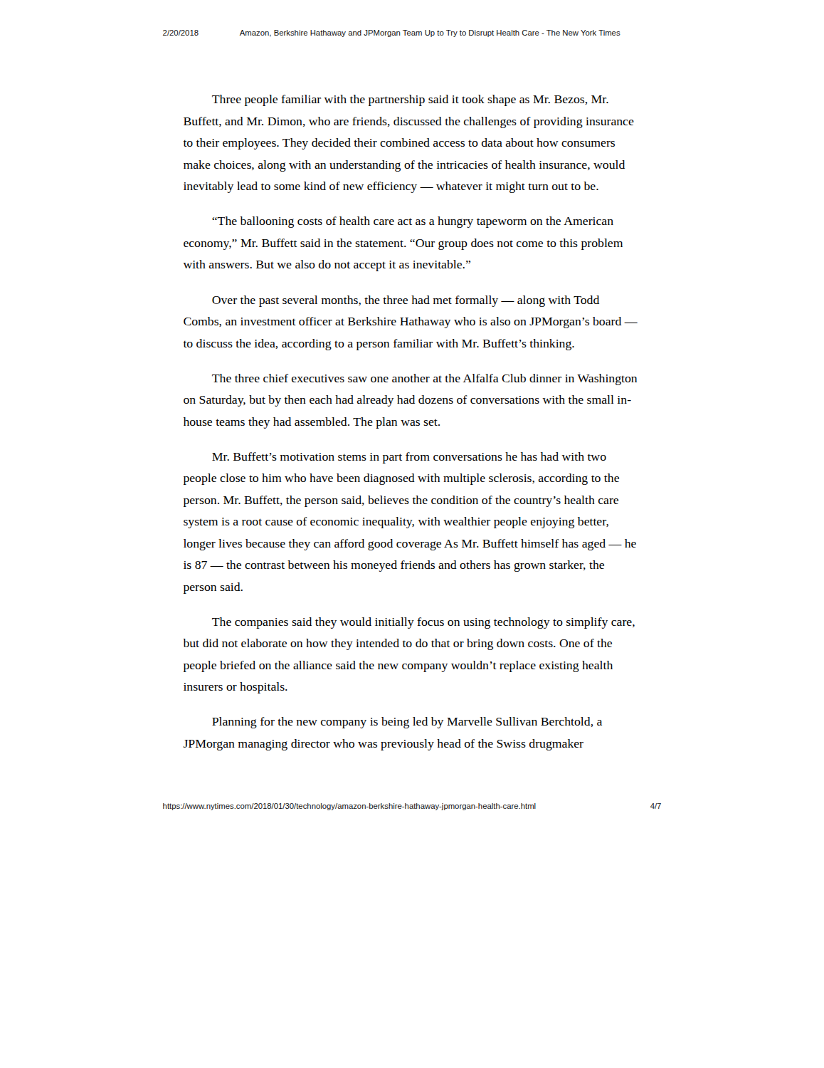2/20/2018 Amazon, Berkshire Hathaway and JPMorgan Team Up to Try to Disrupt Health Care - The New York Times
Three people familiar with the partnership said it took shape as Mr. Bezos, Mr. Buffett, and Mr. Dimon, who are friends, discussed the challenges of providing insurance to their employees. They decided their combined access to data about how consumers make choices, along with an understanding of the intricacies of health insurance, would inevitably lead to some kind of new efficiency — whatever it might turn out to be.
“The ballooning costs of health care act as a hungry tapeworm on the American economy,” Mr. Buffett said in the statement. “Our group does not come to this problem with answers. But we also do not accept it as inevitable.”
Over the past several months, the three had met formally — along with Todd Combs, an investment officer at Berkshire Hathaway who is also on JPMorgan’s board — to discuss the idea, according to a person familiar with Mr. Buffett’s thinking.
The three chief executives saw one another at the Alfalfa Club dinner in Washington on Saturday, but by then each had already had dozens of conversations with the small in-house teams they had assembled. The plan was set.
Mr. Buffett’s motivation stems in part from conversations he has had with two people close to him who have been diagnosed with multiple sclerosis, according to the person. Mr. Buffett, the person said, believes the condition of the country’s health care system is a root cause of economic inequality, with wealthier people enjoying better, longer lives because they can afford good coverage As Mr. Buffett himself has aged — he is 87 — the contrast between his moneyed friends and others has grown starker, the person said.
The companies said they would initially focus on using technology to simplify care, but did not elaborate on how they intended to do that or bring down costs. One of the people briefed on the alliance said the new company wouldn’t replace existing health insurers or hospitals.
Planning for the new company is being led by Marvelle Sullivan Berchtold, a JPMorgan managing director who was previously head of the Swiss drugmaker
https://www.nytimes.com/2018/01/30/technology/amazon-berkshire-hathaway-jpmorgan-health-care.html 4/7